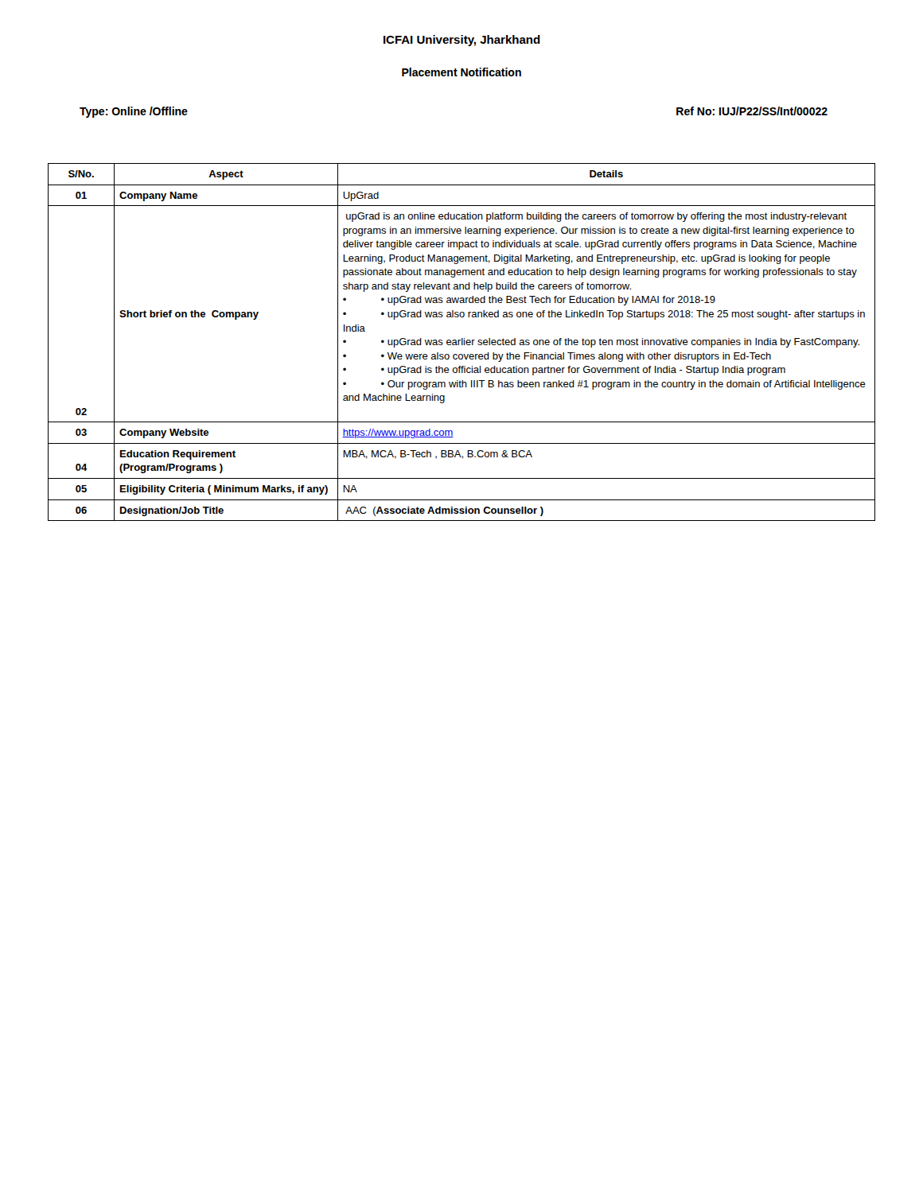ICFAI University, Jharkhand
Placement Notification
Type: Online /Offline
Ref No: IUJ/P22/SS/Int/00022
| S/No. | Aspect | Details |
| --- | --- | --- |
| 01 | Company Name | UpGrad |
| 02 | Short brief on the Company | upGrad is an online education platform building the careers of tomorrow by offering the most industry-relevant programs in an immersive learning experience. Our mission is to create a new digital-first learning experience to deliver tangible career impact to individuals at scale. upGrad currently offers programs in Data Science, Machine Learning, Product Management, Digital Marketing, and Entrepreneurship, etc. upGrad is looking for people passionate about management and education to help design learning programs for working professionals to stay sharp and stay relevant and help build the careers of tomorrow. • • upGrad was awarded the Best Tech for Education by IAMAI for 2018-19 • • upGrad was also ranked as one of the LinkedIn Top Startups 2018: The 25 most sought- after startups in India • • upGrad was earlier selected as one of the top ten most innovative companies in India by FastCompany. • • We were also covered by the Financial Times along with other disruptors in Ed-Tech • • upGrad is the official education partner for Government of India - Startup India program • • Our program with IIIT B has been ranked #1 program in the country in the domain of Artificial Intelligence and Machine Learning |
| 03 | Company Website | https://www.upgrad.com |
| 04 | Education Requirement (Program/Programs ) | MBA, MCA, B-Tech , BBA, B.Com & BCA |
| 05 | Eligibility Criteria ( Minimum Marks, if any) | NA |
| 06 | Designation/Job Title | AAC ( Associate Admission Counsellor ) |